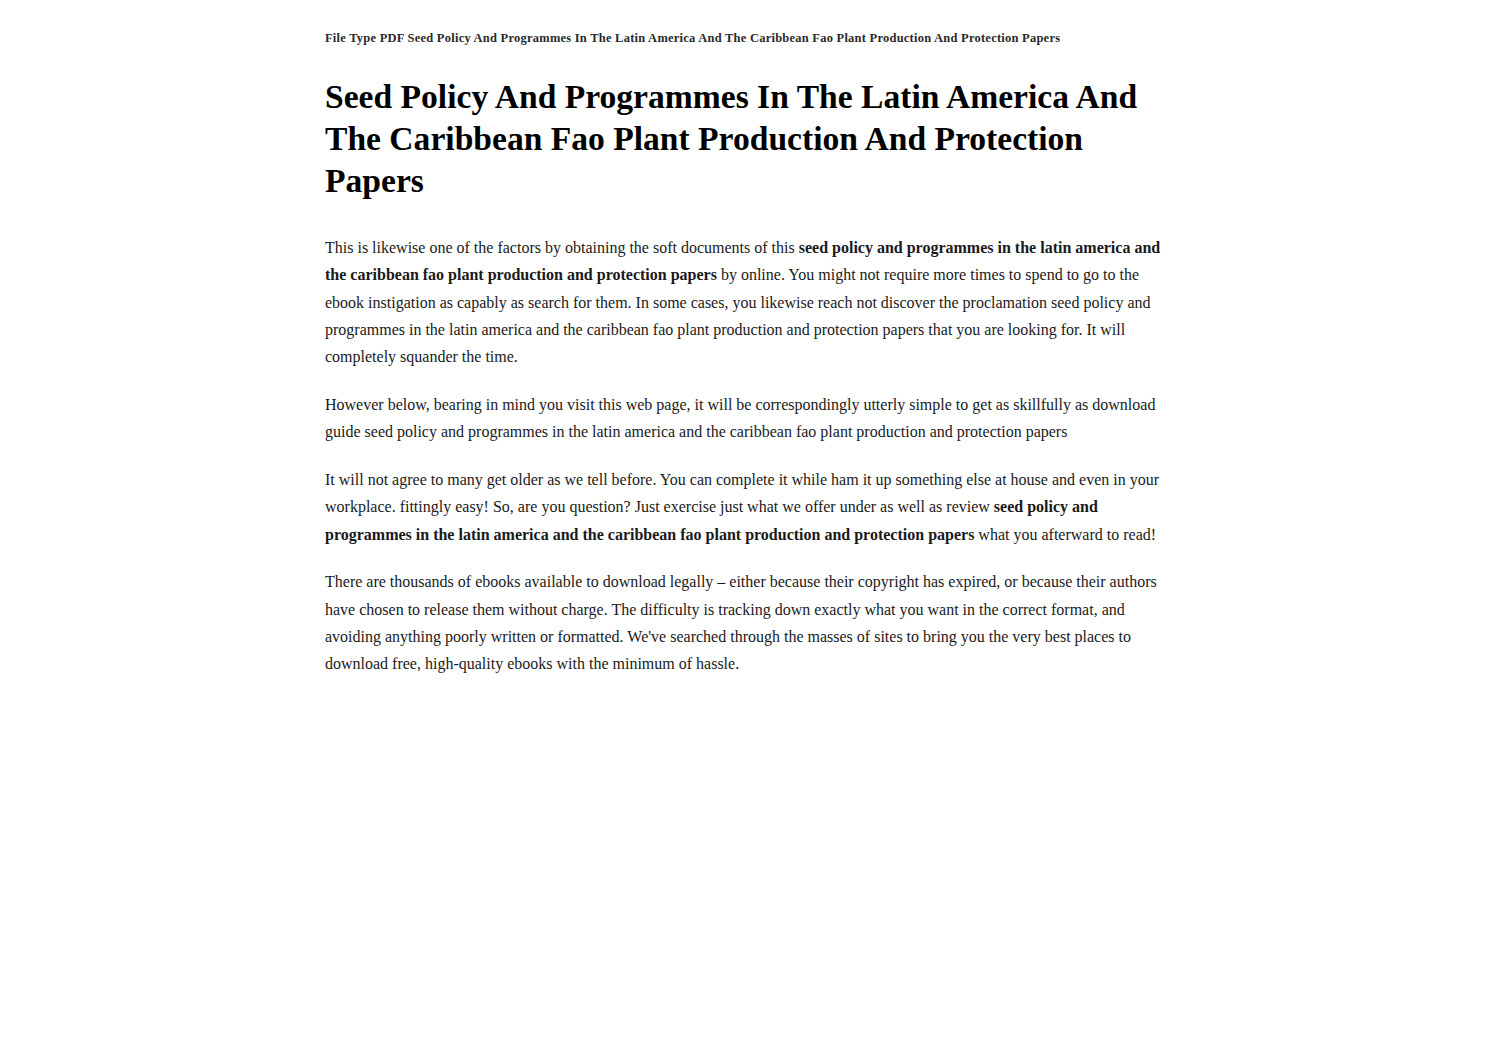File Type PDF Seed Policy And Programmes In The Latin America And The Caribbean Fao Plant Production And Protection Papers
Seed Policy And Programmes In The Latin America And The Caribbean Fao Plant Production And Protection Papers
This is likewise one of the factors by obtaining the soft documents of this seed policy and programmes in the latin america and the caribbean fao plant production and protection papers by online. You might not require more times to spend to go to the ebook instigation as capably as search for them. In some cases, you likewise reach not discover the proclamation seed policy and programmes in the latin america and the caribbean fao plant production and protection papers that you are looking for. It will completely squander the time.
However below, bearing in mind you visit this web page, it will be correspondingly utterly simple to get as skillfully as download guide seed policy and programmes in the latin america and the caribbean fao plant production and protection papers
It will not agree to many get older as we tell before. You can complete it while ham it up something else at house and even in your workplace. fittingly easy! So, are you question? Just exercise just what we offer under as well as review seed policy and programmes in the latin america and the caribbean fao plant production and protection papers what you afterward to read!
There are thousands of ebooks available to download legally – either because their copyright has expired, or because their authors have chosen to release them without charge. The difficulty is tracking down exactly what you want in the correct format, and avoiding anything poorly written or formatted. We've searched through the masses of sites to bring you the very best places to download free, high-quality ebooks with the minimum of hassle.